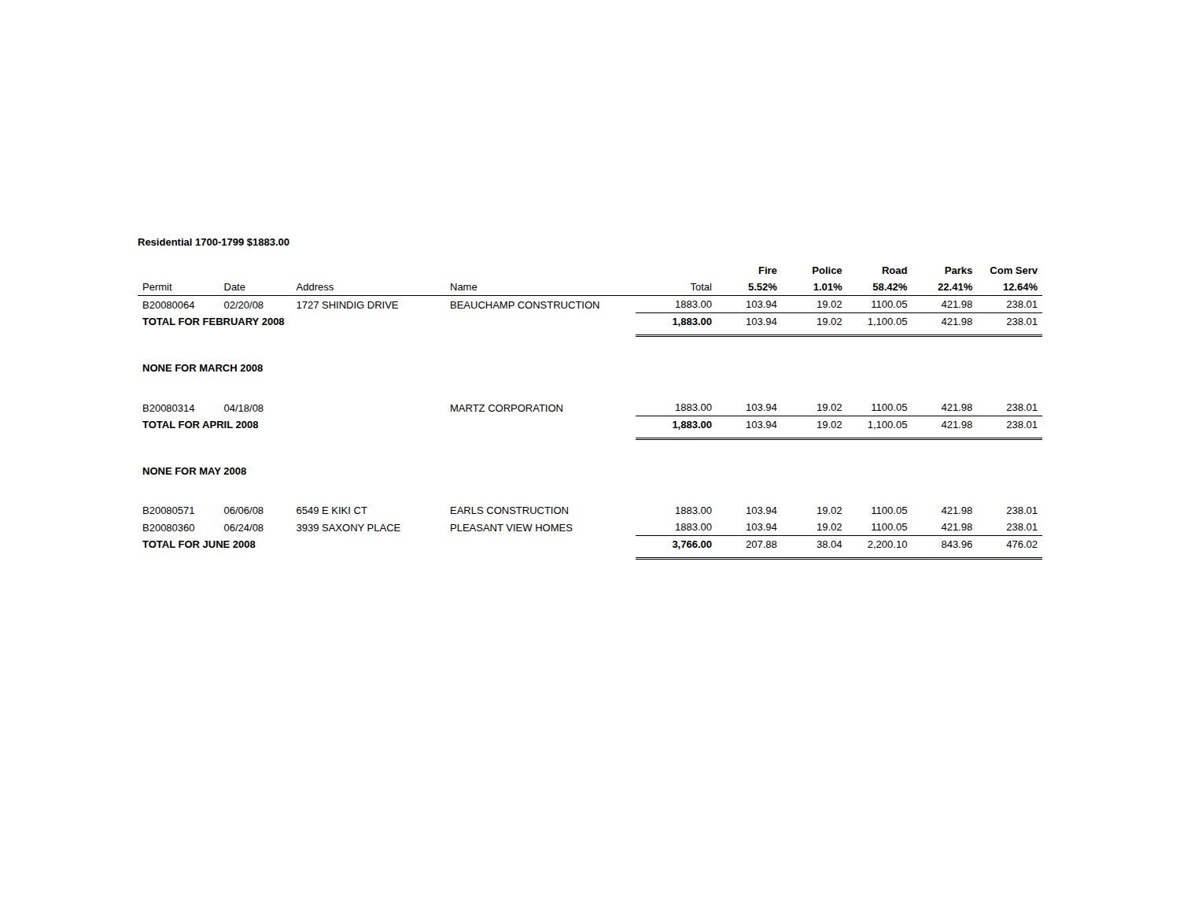Residential 1700-1799 $1883.00
| | | | | | Fire | Police | Road | Parks | Com Serv |
| --- | --- | --- | --- | --- | --- | --- | --- | --- | --- |
| Permit | Date | Address | Name | Total | 5.52% | 1.01% | 58.42% | 22.41% | 12.64% |
| B20080064 | 02/20/08 | 1727 SHINDIG DRIVE | BEAUCHAMP CONSTRUCTION | 1883.00 | 103.94 | 19.02 | 1100.05 | 421.98 | 238.01 |
| TOTAL FOR FEBRUARY 2008 | 1,883.00 | 103.94 | 19.02 | 1,100.05 | 421.98 | 238.01 |
| NONE FOR MARCH 2008 |
| B20080314 | 04/18/08 | | MARTZ CORPORATION | 1883.00 | 103.94 | 19.02 | 1100.05 | 421.98 | 238.01 |
| TOTAL FOR APRIL 2008 | 1,883.00 | 103.94 | 19.02 | 1,100.05 | 421.98 | 238.01 |
| NONE FOR MAY 2008 |
| B20080571 | 06/06/08 | 6549 E KIKI CT | EARLS CONSTRUCTION | 1883.00 | 103.94 | 19.02 | 1100.05 | 421.98 | 238.01 |
| B20080360 | 06/24/08 | 3939 SAXONY PLACE | PLEASANT VIEW HOMES | 1883.00 | 103.94 | 19.02 | 1100.05 | 421.98 | 238.01 |
| TOTAL FOR JUNE 2008 | 3,766.00 | 207.88 | 38.04 | 2,200.10 | 843.96 | 476.02 |